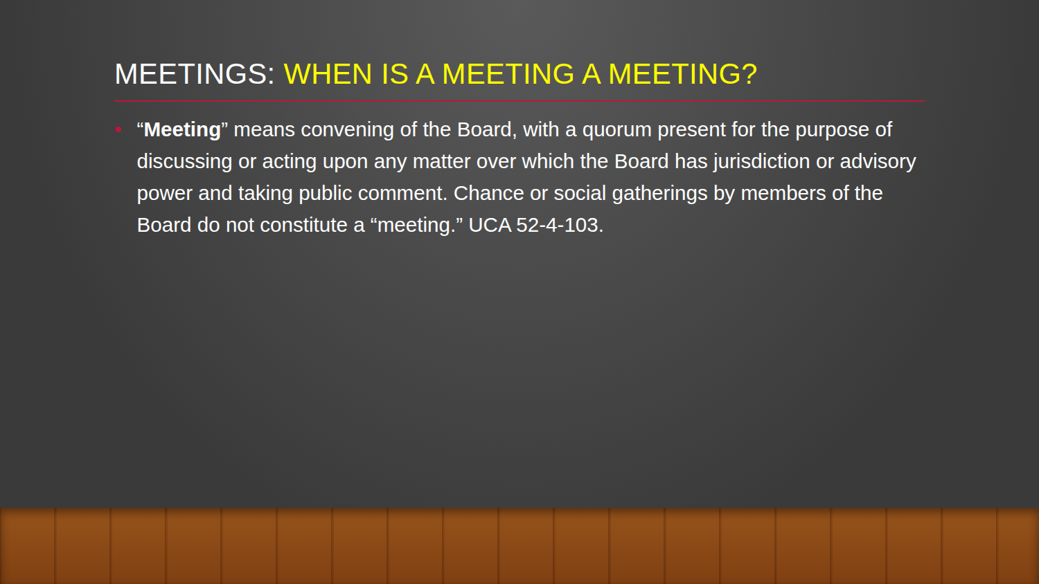MEETINGS: WHEN IS A MEETING A MEETING?
“Meeting” means convening of the Board, with a quorum present for the purpose of discussing or acting upon any matter over which the Board has jurisdiction or advisory power and taking public comment. Chance or social gatherings by members of the Board do not constitute a “meeting.” UCA 52-4-103.